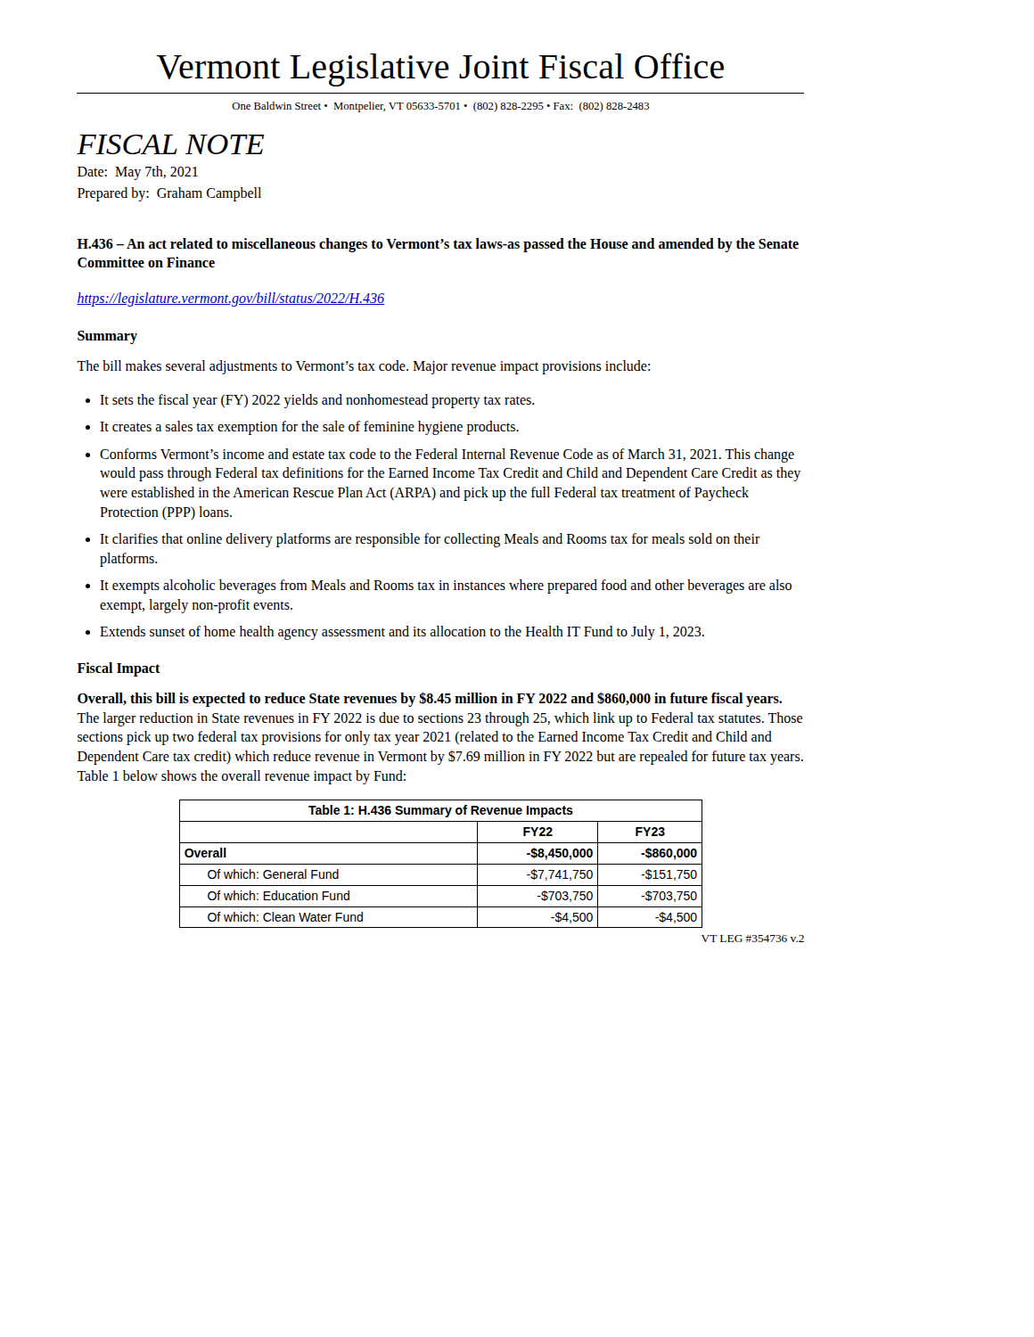Vermont Legislative Joint Fiscal Office
One Baldwin Street • Montpelier, VT 05633-5701 • (802) 828-2295 • Fax: (802) 828-2483
FISCAL NOTE
Date: May 7th, 2021
Prepared by: Graham Campbell
H.436 – An act related to miscellaneous changes to Vermont’s tax laws-as passed the House and amended by the Senate Committee on Finance
https://legislature.vermont.gov/bill/status/2022/H.436
Summary
The bill makes several adjustments to Vermont’s tax code. Major revenue impact provisions include:
It sets the fiscal year (FY) 2022 yields and nonhomestead property tax rates.
It creates a sales tax exemption for the sale of feminine hygiene products.
Conforms Vermont’s income and estate tax code to the Federal Internal Revenue Code as of March 31, 2021. This change would pass through Federal tax definitions for the Earned Income Tax Credit and Child and Dependent Care Credit as they were established in the American Rescue Plan Act (ARPA) and pick up the full Federal tax treatment of Paycheck Protection (PPP) loans.
It clarifies that online delivery platforms are responsible for collecting Meals and Rooms tax for meals sold on their platforms.
It exempts alcoholic beverages from Meals and Rooms tax in instances where prepared food and other beverages are also exempt, largely non-profit events.
Extends sunset of home health agency assessment and its allocation to the Health IT Fund to July 1, 2023.
Fiscal Impact
Overall, this bill is expected to reduce State revenues by $8.45 million in FY 2022 and $860,000 in future fiscal years. The larger reduction in State revenues in FY 2022 is due to sections 23 through 25, which link up to Federal tax statutes. Those sections pick up two federal tax provisions for only tax year 2021 (related to the Earned Income Tax Credit and Child and Dependent Care tax credit) which reduce revenue in Vermont by $7.69 million in FY 2022 but are repealed for future tax years. Table 1 below shows the overall revenue impact by Fund:
Table 1: H.436 Summary of Revenue Impacts
| | FY22 | FY23 |
| --- | --- | --- |
| Overall | -$8,450,000 | -$860,000 |
| Of which: General Fund | -$7,741,750 | -$151,750 |
| Of which: Education Fund | -$703,750 | -$703,750 |
| Of which: Clean Water Fund | -$4,500 | -$4,500 |
VT LEG #354736 v.2